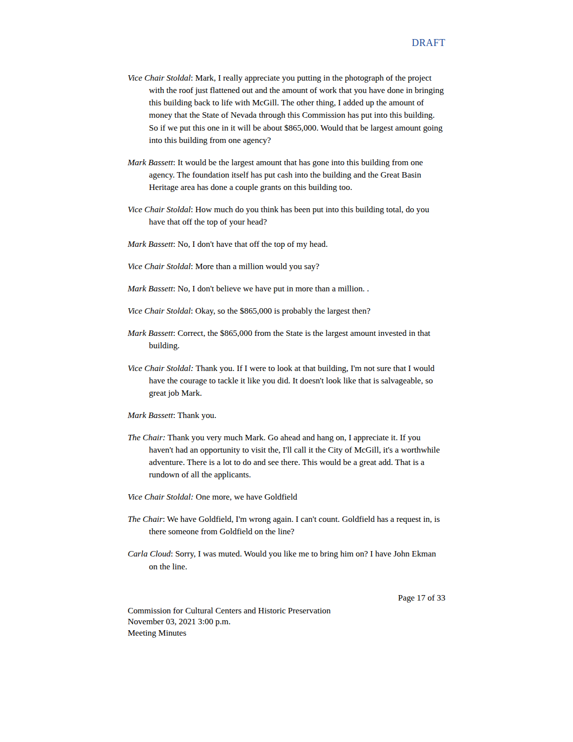DRAFT
Vice Chair Stoldal: Mark, I really appreciate you putting in the photograph of the project with the roof just flattened out and the amount of work that you have done in bringing this building back to life with McGill. The other thing, I added up the amount of money that the State of Nevada through this Commission has put into this building. So if we put this one in it will be about $865,000. Would that be largest amount going into this building from one agency?
Mark Bassett: It would be the largest amount that has gone into this building from one agency. The foundation itself has put cash into the building and the Great Basin Heritage area has done a couple grants on this building too.
Vice Chair Stoldal: How much do you think has been put into this building total, do you have that off the top of your head?
Mark Bassett: No, I don't have that off the top of my head.
Vice Chair Stoldal: More than a million would you say?
Mark Bassett: No, I don't believe we have put in more than a million. .
Vice Chair Stoldal: Okay, so the $865,000 is probably the largest then?
Mark Bassett: Correct, the $865,000 from the State is the largest amount invested in that building.
Vice Chair Stoldal: Thank you. If I were to look at that building, I'm not sure that I would have the courage to tackle it like you did. It doesn't look like that is salvageable, so great job Mark.
Mark Bassett: Thank you.
The Chair: Thank you very much Mark. Go ahead and hang on, I appreciate it. If you haven't had an opportunity to visit the, I'll call it the City of McGill, it's a worthwhile adventure. There is a lot to do and see there. This would be a great add. That is a rundown of all the applicants.
Vice Chair Stoldal: One more, we have Goldfield
The Chair: We have Goldfield, I'm wrong again. I can't count. Goldfield has a request in, is there someone from Goldfield on the line?
Carla Cloud: Sorry, I was muted. Would you like me to bring him on? I have John Ekman on the line.
Page 17 of 33
Commission for Cultural Centers and Historic Preservation
November 03, 2021 3:00 p.m.
Meeting Minutes